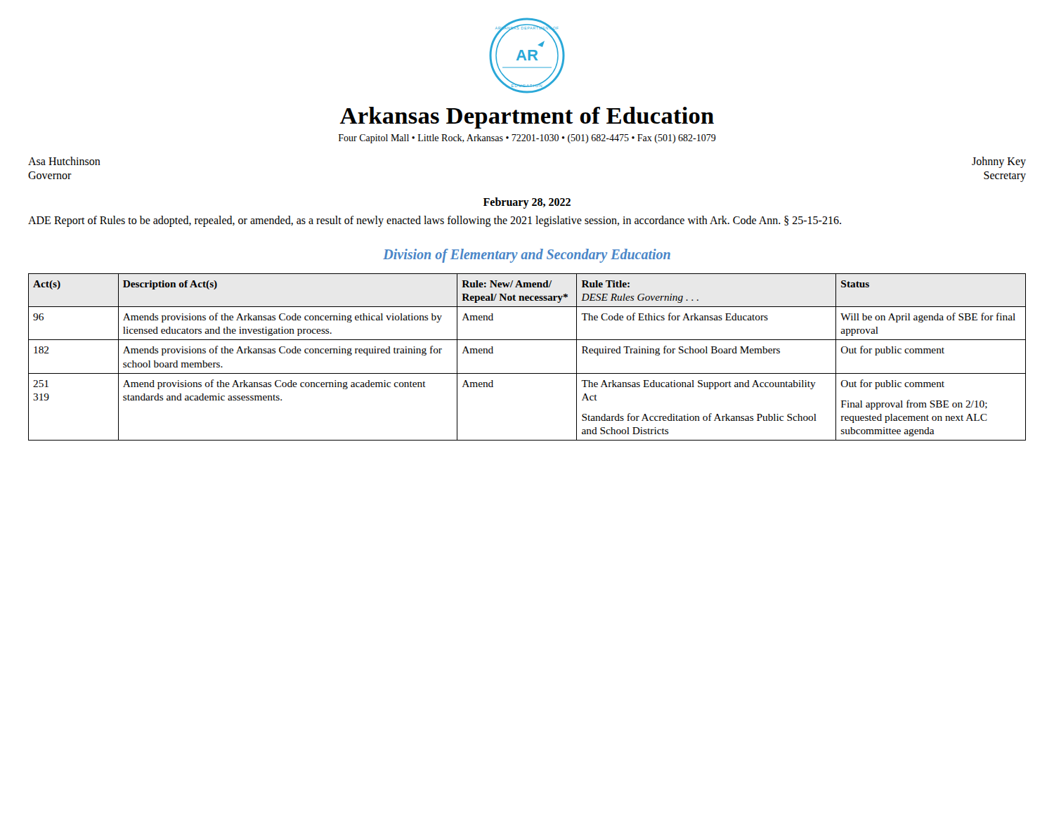ARKANSAS DEPARTMENT OF EDUCATION AR
Arkansas Department of Education
Four Capitol Mall • Little Rock, Arkansas • 72201-1030 • (501) 682-4475 • Fax (501) 682-1079
| Asa Hutchinson | Johnny Key |
| Governor | Secretary |
February 28, 2022
ADE Report of Rules to be adopted, repealed, or amended, as a result of newly enacted laws following the 2021 legislative session, in accordance with Ark. Code Ann. § 25-15-216.
Division of Elementary and Secondary Education
| Act(s) | Description of Act(s) | Rule: New/ Amend/ Repeal/ Not necessary* | Rule Title: DESE Rules Governing . . . | Status |
| --- | --- | --- | --- | --- |
| 96 | Amends provisions of the Arkansas Code concerning ethical violations by licensed educators and the investigation process. | Amend | The Code of Ethics for Arkansas Educators | Will be on April agenda of SBE for final approval |
| 182 | Amends provisions of the Arkansas Code concerning required training for school board members. | Amend | Required Training for School Board Members | Out for public comment |
| 251 319 | Amend provisions of the Arkansas Code concerning academic content standards and academic assessments. | Amend | The Arkansas Educational Support and Accountability Act Standards for Accreditation of Arkansas Public School and School Districts | Out for public comment Final approval from SBE on 2/10; requested placement on next ALC subcommittee agenda |